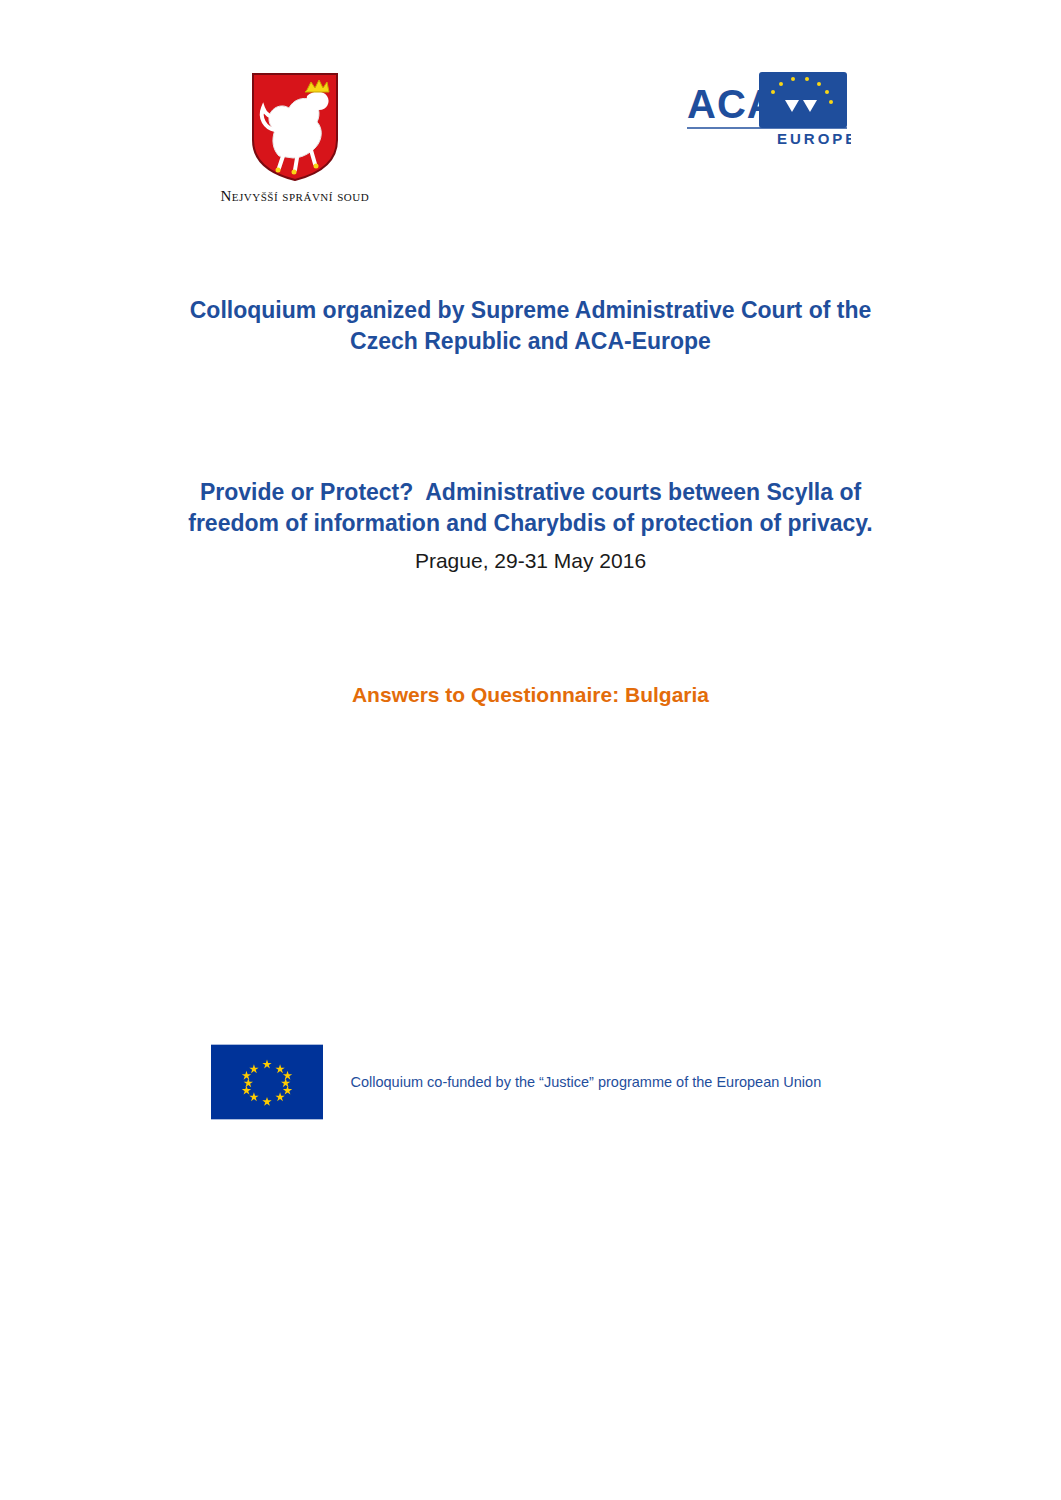Nejvyšší správní soud
ACA EUROPE
Colloquium organized by Supreme Administrative Court of the Czech Republic and ACA-Europe
Provide or Protect? Administrative courts between Scylla of freedom of information and Charybdis of protection of privacy.
Prague, 29-31 May 2016
Answers to Questionnaire: Bulgaria
Colloquium co-funded by the “Justice” programme of the European Union